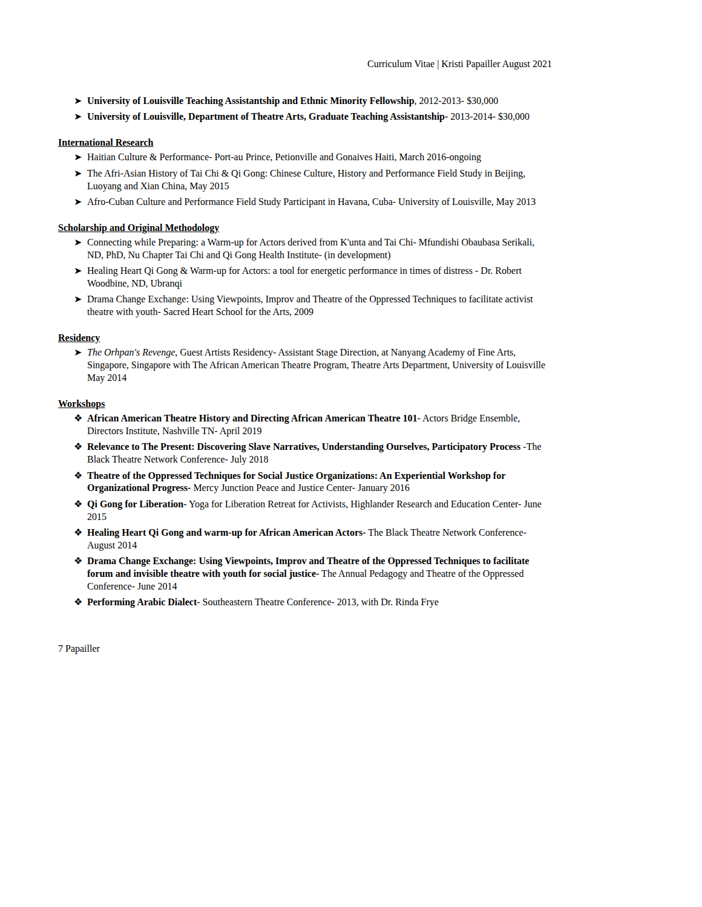Curriculum Vitae | Kristi Papailler August 2021
University of Louisville Teaching Assistantship and Ethnic Minority Fellowship, 2012-2013- $30,000
University of Louisville, Department of Theatre Arts, Graduate Teaching Assistantship- 2013-2014- $30,000
International Research
Haitian Culture & Performance- Port-au Prince, Petionville and Gonaives Haiti, March 2016-ongoing
The Afri-Asian History of Tai Chi & Qi Gong: Chinese Culture, History and Performance Field Study in Beijing, Luoyang and Xian China, May 2015
Afro-Cuban Culture and Performance Field Study Participant in Havana, Cuba- University of Louisville, May 2013
Scholarship and Original Methodology
Connecting while Preparing: a Warm-up for Actors derived from K'unta and Tai Chi- Mfundishi Obaubasa Serikali, ND, PhD, Nu Chapter Tai Chi and Qi Gong Health Institute- (in development)
Healing Heart Qi Gong & Warm-up for Actors: a tool for energetic performance in times of distress - Dr. Robert Woodbine, ND, Ubranqi
Drama Change Exchange: Using Viewpoints, Improv and Theatre of the Oppressed Techniques to facilitate activist theatre with youth- Sacred Heart School for the Arts, 2009
Residency
The Orhpan's Revenge, Guest Artists Residency- Assistant Stage Direction, at Nanyang Academy of Fine Arts, Singapore, Singapore with The African American Theatre Program, Theatre Arts Department, University of Louisville May 2014
Workshops
African American Theatre History and Directing African American Theatre 101- Actors Bridge Ensemble, Directors Institute, Nashville TN- April 2019
Relevance to The Present: Discovering Slave Narratives, Understanding Ourselves, Participatory Process -The Black Theatre Network Conference- July 2018
Theatre of the Oppressed Techniques for Social Justice Organizations: An Experiential Workshop for Organizational Progress- Mercy Junction Peace and Justice Center- January 2016
Qi Gong for Liberation- Yoga for Liberation Retreat for Activists, Highlander Research and Education Center- June 2015
Healing Heart Qi Gong and warm-up for African American Actors- The Black Theatre Network Conference- August 2014
Drama Change Exchange: Using Viewpoints, Improv and Theatre of the Oppressed Techniques to facilitate forum and invisible theatre with youth for social justice- The Annual Pedagogy and Theatre of the Oppressed Conference- June 2014
Performing Arabic Dialect- Southeastern Theatre Conference- 2013, with Dr. Rinda Frye
7 Papailler